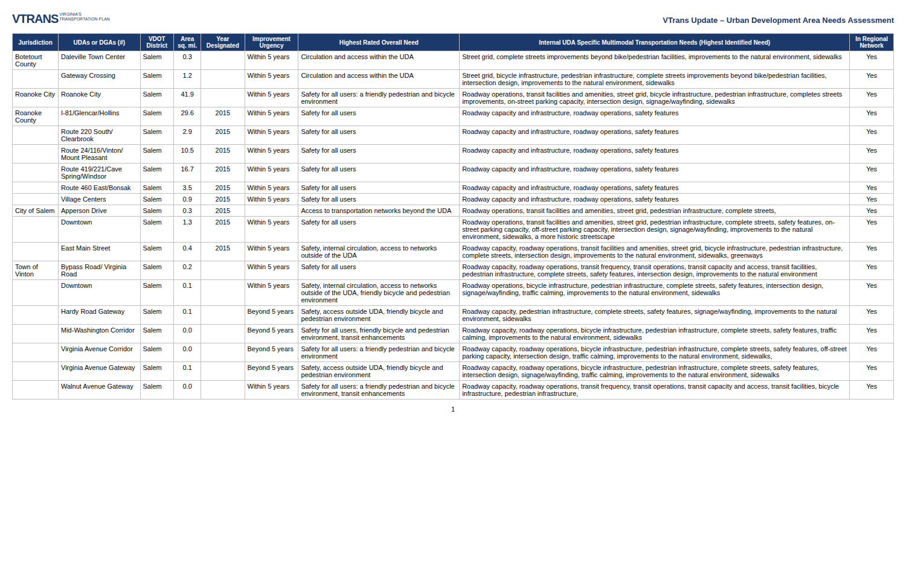VTRANSVIRGINIA'S
TRANSPORTATION PLAN
VTrans Update – Urban Development Area Needs Assessment
| Jurisdiction | UDAs or DGAs (#) | VDOT District | Area sq. mi. | Year Designated | Improvement Urgency | Highest Rated Overall Need | Internal UDA Specific Multimodal Transportation Needs (Highest Identified Need) | In Regional Network |
| --- | --- | --- | --- | --- | --- | --- | --- | --- |
| Botetourt County | Daleville Town Center | Salem | 0.3 | | Within 5 years | Circulation and access within the UDA | Street grid, complete streets improvements beyond bike/pedestrian facilities, improvements to the natural environment, sidewalks | Yes |
| | Gateway Crossing | Salem | 1.2 | | Within 5 years | Circulation and access within the UDA | Street grid, bicycle infrastructure, pedestrian infrastructure, complete streets improvements beyond bike/pedestrian facilities, intersection design, improvements to the natural environment, sidewalks | Yes |
| Roanoke City | Roanoke City | Salem | 41.9 | | Within 5 years | Safety for all users: a friendly pedestrian and bicycle environment | Roadway operations, transit facilities and amenities, street grid, bicycle infrastructure, pedestrian infrastructure, completes streets improvements, on-street parking capacity, intersection design, signage/wayfinding, sidewalks | Yes |
| Roanoke County | I-81/Glencar/Hollins | Salem | 29.6 | 2015 | Within 5 years | Safety for all users | Roadway capacity and infrastructure, roadway operations, safety features | Yes |
| | Route 220 South/ Clearbrook | Salem | 2.9 | 2015 | Within 5 years | Safety for all users | Roadway capacity and infrastructure, roadway operations, safety features | Yes |
| | Route 24/116/Vinton/ Mount Pleasant | Salem | 10.5 | 2015 | Within 5 years | Safety for all users | Roadway capacity and infrastructure, roadway operations, safety features | Yes |
| | Route 419/221/Cave Spring/Windsor | Salem | 16.7 | 2015 | Within 5 years | Safety for all users | Roadway capacity and infrastructure, roadway operations, safety features | Yes |
| | Route 460 East/Bonsak | Salem | 3.5 | 2015 | Within 5 years | Safety for all users | Roadway capacity and infrastructure, roadway operations, safety features | Yes |
| | Village Centers | Salem | 0.9 | 2015 | Within 5 years | Safety for all users | Roadway capacity and infrastructure, roadway operations, safety features | Yes |
| City of Salem | Apperson Drive | Salem | 0.3 | 2015 | | Access to transportation networks beyond the UDA | Roadway operations, transit facilities and amenities, street grid, pedestrian infrastructure, complete streets, | Yes |
| | Downtown | Salem | 1.3 | 2015 | Within 5 years | Safety for all users | Roadway operations, transit facilities and amenities, street grid, pedestrian infrastructure, complete streets, safety features, on-street parking capacity, off-street parking capacity, intersection design, signage/wayfinding, improvements to the natural environment, sidewalks, a more historic streetscape | Yes |
| | East Main Street | Salem | 0.4 | 2015 | Within 5 years | Safety, internal circulation, access to networks outside of the UDA | Roadway capacity, roadway operations, transit facilities and amenities, street grid, bicycle infrastructure, pedestrian infrastructure, complete streets, intersection design, improvements to the natural environment, sidewalks, greenways | Yes |
| Town of Vinton | Bypass Road/ Virginia Road | Salem | 0.2 | | Within 5 years | Safety for all users | Roadway capacity, roadway operations, transit frequency, transit operations, transit capacity and access, transit facilities, pedestrian infrastructure, complete streets, safety features, intersection design, improvements to the natural environment | Yes |
| | Downtown | Salem | 0.1 | | Within 5 years | Safety, internal circulation, access to networks outside of the UDA, friendly bicycle and pedestrian environment | Roadway operations, bicycle infrastructure, pedestrian infrastructure, complete streets, safety features, intersection design, signage/wayfinding, traffic calming, improvements to the natural environment, sidewalks | Yes |
| | Hardy Road Gateway | Salem | 0.1 | | Beyond 5 years | Safety, access outside UDA, friendly bicycle and pedestrian environment | Roadway capacity, pedestrian infrastructure, complete streets, safety features, signage/wayfinding, improvements to the natural environment, sidewalks | Yes |
| | Mid-Washington Corridor | Salem | 0.0 | | Beyond 5 years | Safety for all users, friendly bicycle and pedestrian environment, transit enhancements | Roadway capacity, roadway operations, bicycle infrastructure, pedestrian infrastructure, complete streets, safety features, traffic calming, improvements to the natural environment, sidewalks | Yes |
| | Virginia Avenue Corridor | Salem | 0.0 | | Beyond 5 years | Safety for all users: a friendly pedestrian and bicycle environment | Roadway capacity, roadway operations, bicycle infrastructure, pedestrian infrastructure, complete streets, safety features, off-street parking capacity, intersection design, traffic calming, improvements to the natural environment, sidewalks, | Yes |
| | Virginia Avenue Gateway | Salem | 0.1 | | Beyond 5 years | Safety, access outside UDA, friendly bicycle and pedestrian environment | Roadway capacity, roadway operations, bicycle infrastructure, pedestrian infrastructure, complete streets, safety features, intersection design, signage/wayfinding, traffic calming, improvements to the natural environment, sidewalks | Yes |
| | Walnut Avenue Gateway | Salem | 0.0 | | Within 5 years | Safety for all users: a friendly pedestrian and bicycle environment, transit enhancements | Roadway capacity, roadway operations, transit frequency, transit operations, transit capacity and access, transit facilities, bicycle infrastructure, pedestrian infrastructure, | Yes |
1